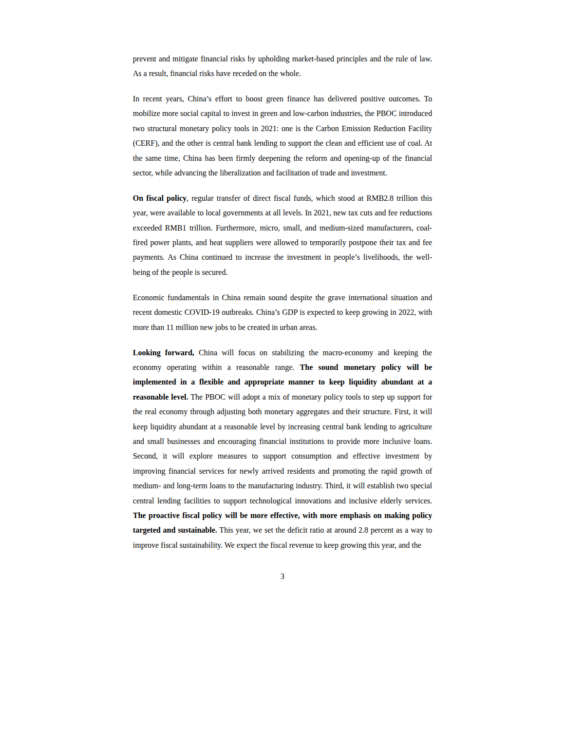prevent and mitigate financial risks by upholding market-based principles and the rule of law. As a result, financial risks have receded on the whole.
In recent years, China’s effort to boost green finance has delivered positive outcomes. To mobilize more social capital to invest in green and low-carbon industries, the PBOC introduced two structural monetary policy tools in 2021: one is the Carbon Emission Reduction Facility (CERF), and the other is central bank lending to support the clean and efficient use of coal. At the same time, China has been firmly deepening the reform and opening-up of the financial sector, while advancing the liberalization and facilitation of trade and investment.
On fiscal policy, regular transfer of direct fiscal funds, which stood at RMB2.8 trillion this year, were available to local governments at all levels. In 2021, new tax cuts and fee reductions exceeded RMB1 trillion. Furthermore, micro, small, and medium-sized manufacturers, coal-fired power plants, and heat suppliers were allowed to temporarily postpone their tax and fee payments. As China continued to increase the investment in people’s livelihoods, the well-being of the people is secured.
Economic fundamentals in China remain sound despite the grave international situation and recent domestic COVID-19 outbreaks. China’s GDP is expected to keep growing in 2022, with more than 11 million new jobs to be created in urban areas.
Looking forward, China will focus on stabilizing the macro-economy and keeping the economy operating within a reasonable range. The sound monetary policy will be implemented in a flexible and appropriate manner to keep liquidity abundant at a reasonable level. The PBOC will adopt a mix of monetary policy tools to step up support for the real economy through adjusting both monetary aggregates and their structure. First, it will keep liquidity abundant at a reasonable level by increasing central bank lending to agriculture and small businesses and encouraging financial institutions to provide more inclusive loans. Second, it will explore measures to support consumption and effective investment by improving financial services for newly arrived residents and promoting the rapid growth of medium- and long-term loans to the manufacturing industry. Third, it will establish two special central lending facilities to support technological innovations and inclusive elderly services. The proactive fiscal policy will be more effective, with more emphasis on making policy targeted and sustainable. This year, we set the deficit ratio at around 2.8 percent as a way to improve fiscal sustainability. We expect the fiscal revenue to keep growing this year, and the
3